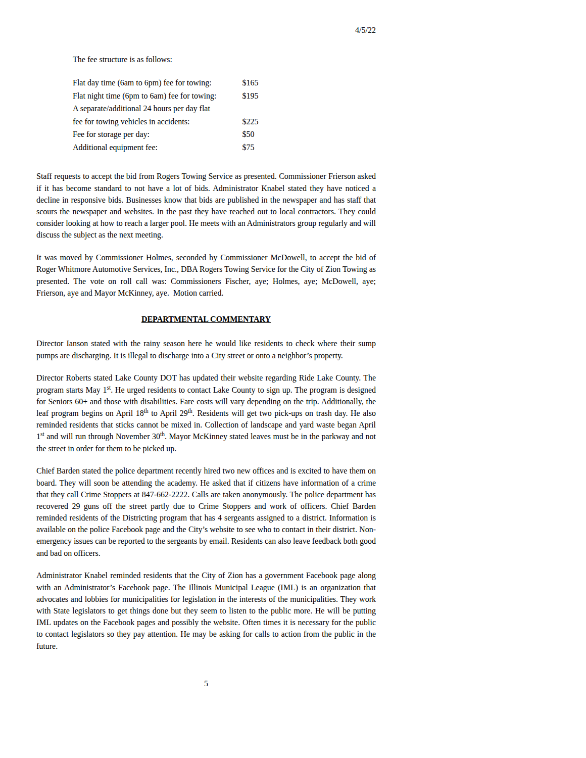4/5/22
The fee structure is as follows:
| Flat day time (6am to 6pm) fee for towing: | $165 |
| Flat night time (6pm to 6am) fee for towing: | $195 |
| A separate/additional 24 hours per day flat | |
| fee for towing vehicles in accidents: | $225 |
| Fee for storage per day: | $50 |
| Additional equipment fee: | $75 |
Staff requests to accept the bid from Rogers Towing Service as presented. Commissioner Frierson asked if it has become standard to not have a lot of bids. Administrator Knabel stated they have noticed a decline in responsive bids. Businesses know that bids are published in the newspaper and has staff that scours the newspaper and websites. In the past they have reached out to local contractors. They could consider looking at how to reach a larger pool. He meets with an Administrators group regularly and will discuss the subject as the next meeting.
It was moved by Commissioner Holmes, seconded by Commissioner McDowell, to accept the bid of Roger Whitmore Automotive Services, Inc., DBA Rogers Towing Service for the City of Zion Towing as presented. The vote on roll call was: Commissioners Fischer, aye; Holmes, aye; McDowell, aye; Frierson, aye and Mayor McKinney, aye. Motion carried.
DEPARTMENTAL COMMENTARY
Director Ianson stated with the rainy season here he would like residents to check where their sump pumps are discharging. It is illegal to discharge into a City street or onto a neighbor’s property.
Director Roberts stated Lake County DOT has updated their website regarding Ride Lake County. The program starts May 1st. He urged residents to contact Lake County to sign up. The program is designed for Seniors 60+ and those with disabilities. Fare costs will vary depending on the trip. Additionally, the leaf program begins on April 18th to April 29th. Residents will get two pick-ups on trash day. He also reminded residents that sticks cannot be mixed in. Collection of landscape and yard waste began April 1st and will run through November 30th. Mayor McKinney stated leaves must be in the parkway and not the street in order for them to be picked up.
Chief Barden stated the police department recently hired two new offices and is excited to have them on board. They will soon be attending the academy. He asked that if citizens have information of a crime that they call Crime Stoppers at 847-662-2222. Calls are taken anonymously. The police department has recovered 29 guns off the street partly due to Crime Stoppers and work of officers. Chief Barden reminded residents of the Districting program that has 4 sergeants assigned to a district. Information is available on the police Facebook page and the City’s website to see who to contact in their district. Non-emergency issues can be reported to the sergeants by email. Residents can also leave feedback both good and bad on officers.
Administrator Knabel reminded residents that the City of Zion has a government Facebook page along with an Administrator’s Facebook page. The Illinois Municipal League (IML) is an organization that advocates and lobbies for municipalities for legislation in the interests of the municipalities. They work with State legislators to get things done but they seem to listen to the public more. He will be putting IML updates on the Facebook pages and possibly the website. Often times it is necessary for the public to contact legislators so they pay attention. He may be asking for calls to action from the public in the future.
5